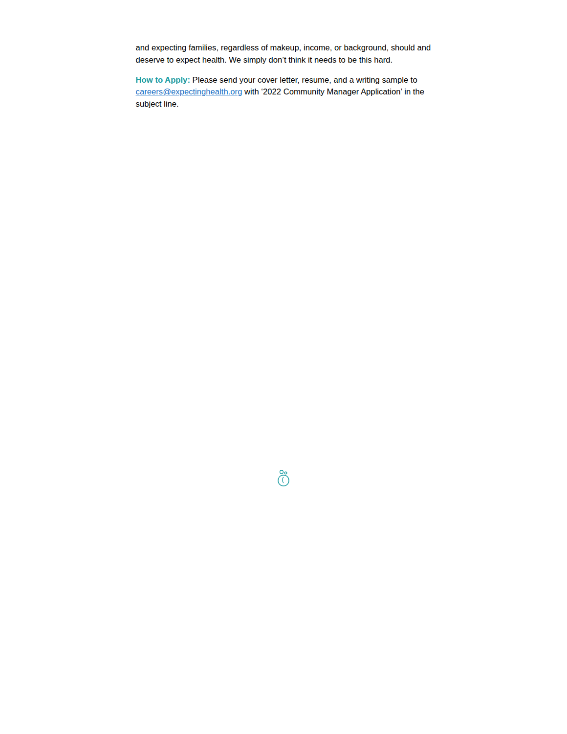and expecting families, regardless of makeup, income, or background, should and deserve to expect health. We simply don’t think it needs to be this hard.
How to Apply: Please send your cover letter, resume, and a writing sample to careers@expectinghealth.org with ‘2022 Community Manager Application’ in the subject line.